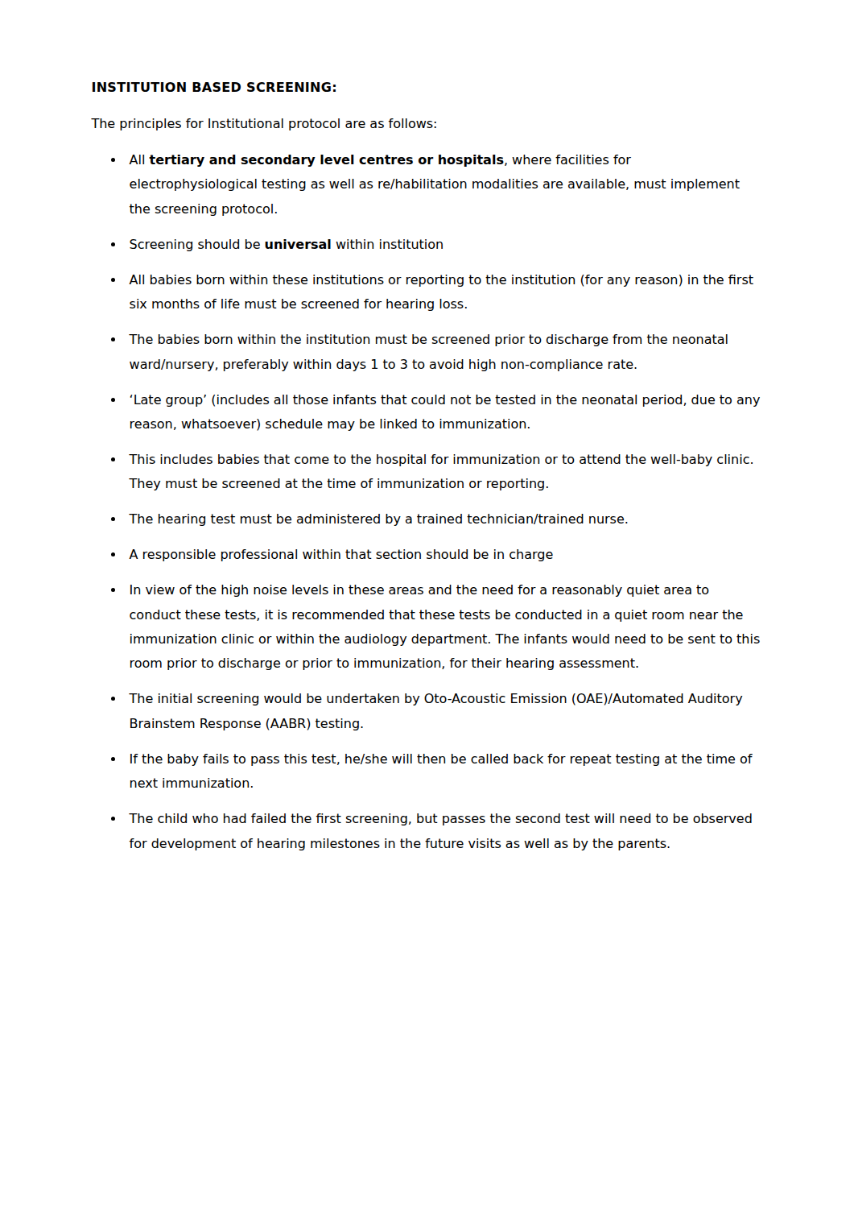INSTITUTION BASED SCREENING:
The principles for Institutional protocol are as follows:
All tertiary and secondary level centres or hospitals, where facilities for electrophysiological testing as well as re/habilitation modalities are available, must implement the screening protocol.
Screening should be universal within institution
All babies born within these institutions or reporting to the institution (for any reason) in the first six months of life must be screened for hearing loss.
The babies born within the institution must be screened prior to discharge from the neonatal ward/nursery, preferably within days 1 to 3 to avoid high non-compliance rate.
‘Late group’ (includes all those infants that could not be tested in the neonatal period, due to any reason, whatsoever) schedule may be linked to immunization.
This includes babies that come to the hospital for immunization or to attend the well-baby clinic. They must be screened at the time of immunization or reporting.
The hearing test must be administered by a trained technician/trained nurse.
A responsible professional within that section should be in charge
In view of the high noise levels in these areas and the need for a reasonably quiet area to conduct these tests, it is recommended that these tests be conducted in a quiet room near the immunization clinic or within the audiology department. The infants would need to be sent to this room prior to discharge or prior to immunization, for their hearing assessment.
The initial screening would be undertaken by Oto-Acoustic Emission (OAE)/Automated Auditory Brainstem Response (AABR) testing.
If the baby fails to pass this test, he/she will then be called back for repeat testing at the time of next immunization.
The child who had failed the first screening, but passes the second test will need to be observed for development of hearing milestones in the future visits as well as by the parents.